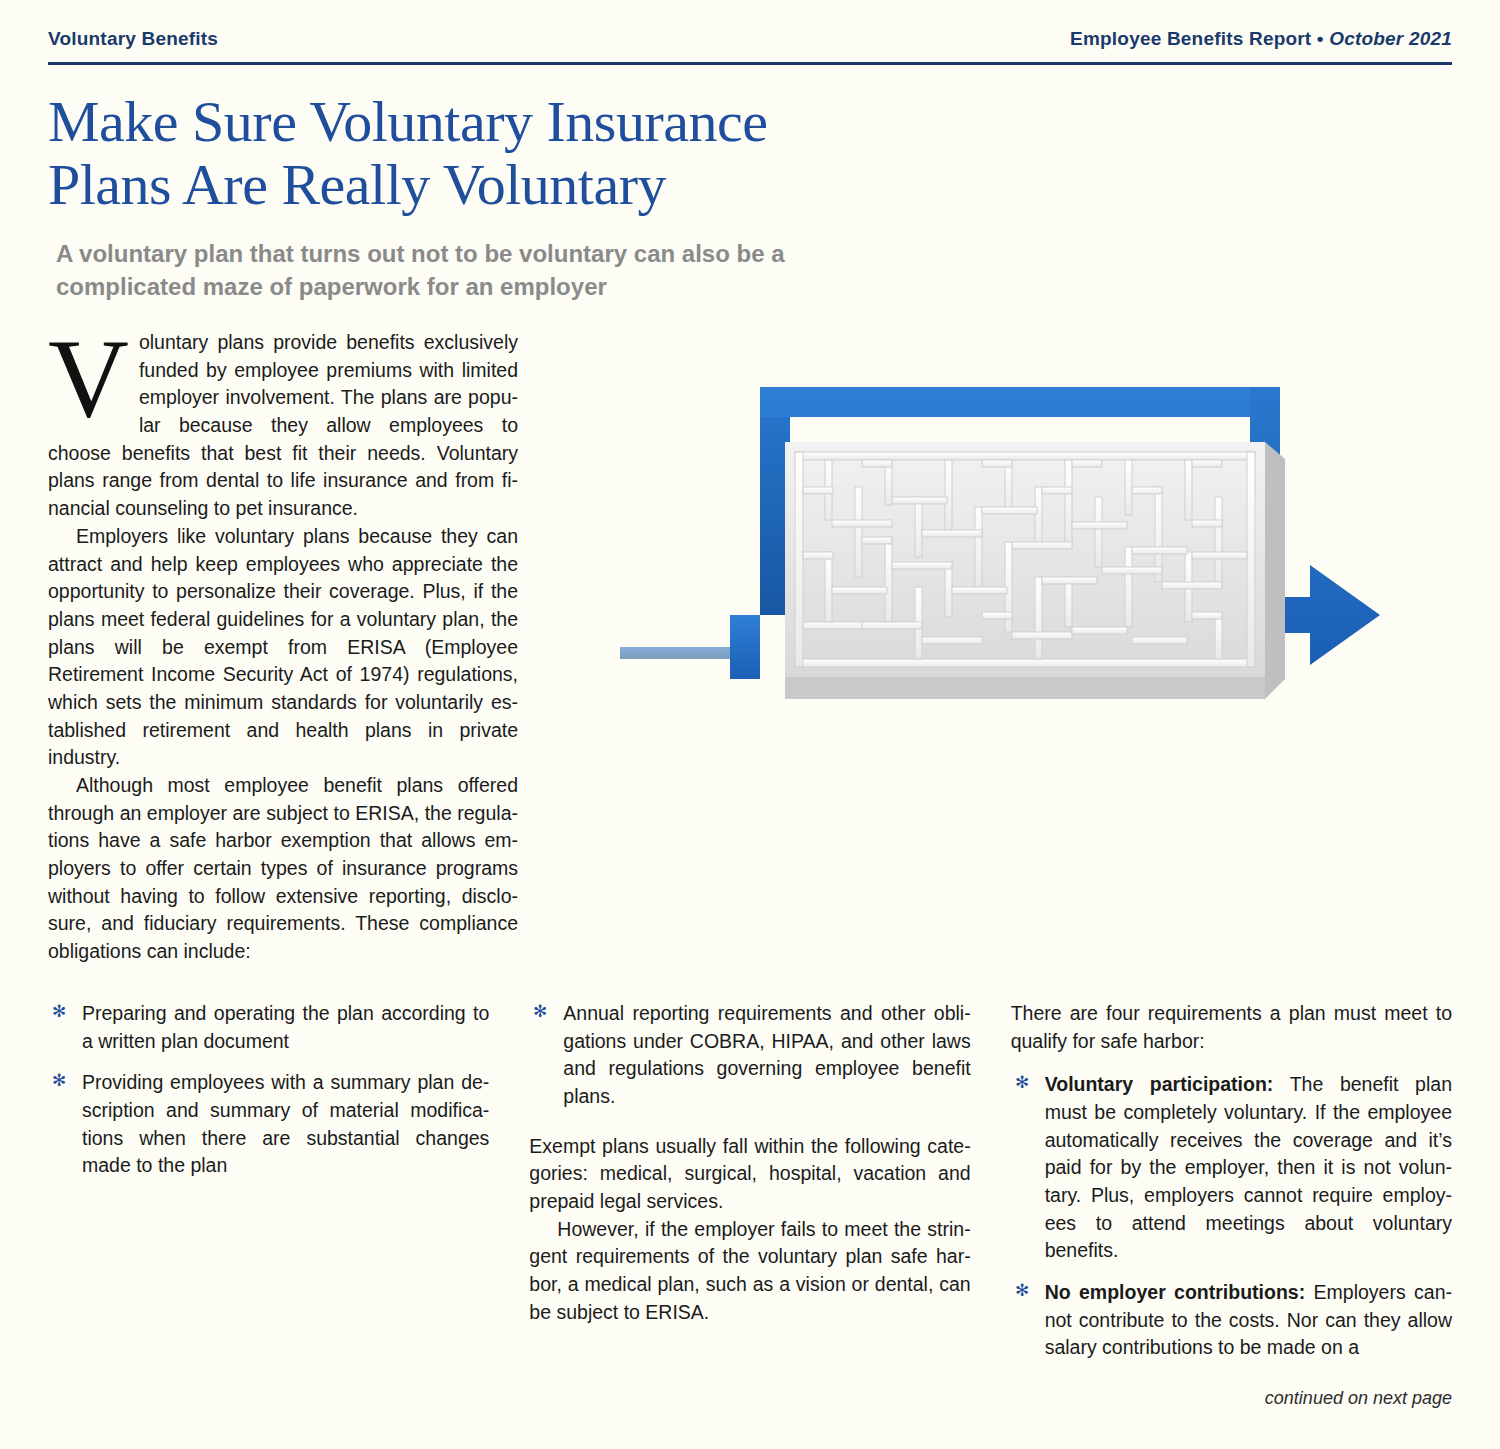Voluntary Benefits
Employee Benefits Report • October 2021
Make Sure Voluntary Insurance
Plans Are Really Voluntary
A voluntary plan that turns out not to be voluntary can also be a complicated maze of paperwork for an employer
Voluntary plans provide benefits exclusively funded by employee premiums with limited employer involvement. The plans are popular because they allow employees to choose benefits that best fit their needs. Voluntary plans range from dental to life insurance and from financial counseling to pet insurance.
Employers like voluntary plans because they can attract and help keep employees who appreciate the opportunity to personalize their coverage. Plus, if the plans meet federal guidelines for a voluntary plan, the plans will be exempt from ERISA (Employee Retirement Income Security Act of 1974) regulations, which sets the minimum standards for voluntarily established retirement and health plans in private industry.
Although most employee benefit plans offered through an employer are subject to ERISA, the regulations have a safe harbor exemption that allows employers to offer certain types of insurance programs without having to follow extensive reporting, disclosure, and fiduciary requirements. These compliance obligations can include:
Preparing and operating the plan according to a written plan document
Providing employees with a summary plan description and summary of material modifications when there are substantial changes made to the plan
Annual reporting requirements and other obligations under COBRA, HIPAA, and other laws and regulations governing employee benefit plans.
Exempt plans usually fall within the following categories: medical, surgical, hospital, vacation and prepaid legal services.
However, if the employer fails to meet the stringent requirements of the voluntary plan safe harbor, a medical plan, such as a vision or dental, can be subject to ERISA.
There are four requirements a plan must meet to qualify for safe harbor:
Voluntary participation: The benefit plan must be completely voluntary. If the employee automatically receives the coverage and it’s paid for by the employer, then it is not voluntary. Plus, employers cannot require employees to attend meetings about voluntary benefits.
No employer contributions: Employers cannot contribute to the costs. Nor can they allow salary contributions to be made on a
continued on next page